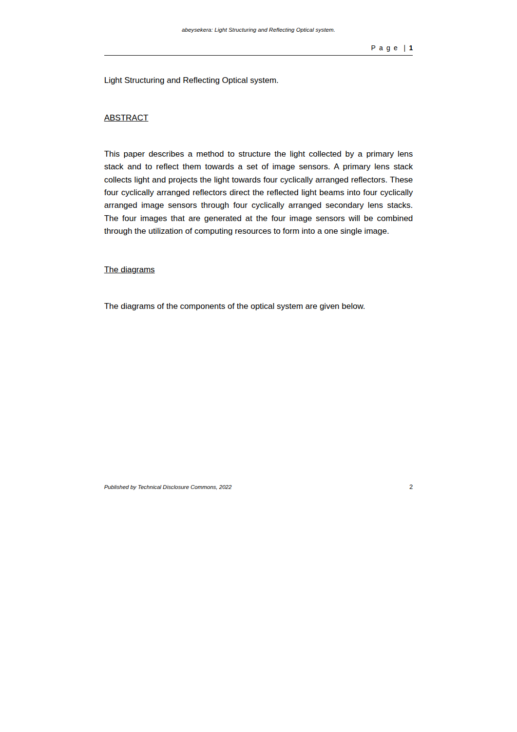abeysekera: Light Structuring and Reflecting Optical system.
P a g e | 1
Light Structuring and Reflecting Optical system.
ABSTRACT
This paper describes a method to structure the light collected by a primary lens stack and to reflect them towards a set of image sensors. A primary lens stack collects light and projects the light towards four cyclically arranged reflectors. These four cyclically arranged reflectors direct the reflected light beams into four cyclically arranged image sensors through four cyclically arranged secondary lens stacks. The four images that are generated at the four image sensors will be combined through the utilization of computing resources to form into a one single image.
The diagrams
The diagrams of the components of the optical system are given below.
Published by Technical Disclosure Commons, 2022 2